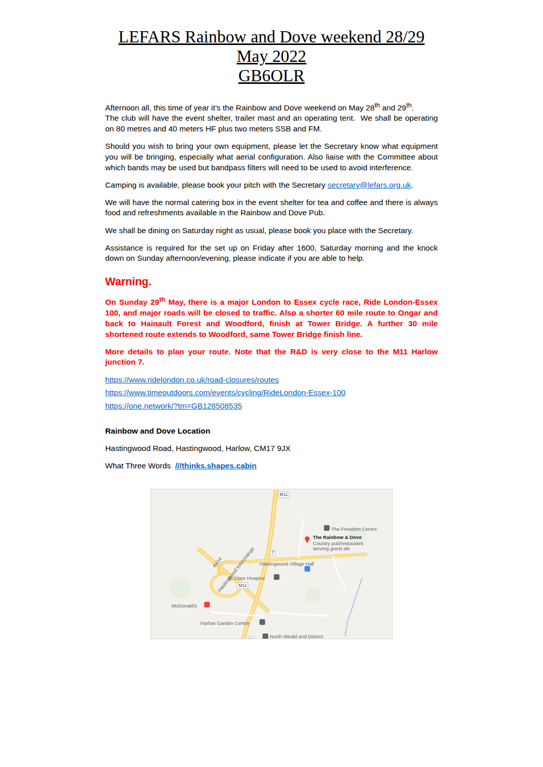LEFARS Rainbow and Dove weekend 28/29 May 2022
GB6OLR
Afternoon all, this time of year it’s the Rainbow and Dove weekend on May 28th and 29th.
The club will have the event shelter, trailer mast and an operating tent. We shall be operating on 80 metres and 40 meters HF plus two meters SSB and FM.
Should you wish to bring your own equipment, please let the Secretary know what equipment you will be bringing, especially what aerial configuration. Also liaise with the Committee about which bands may be used but bandpass filters will need to be used to avoid interference.
Camping is available, please book your pitch with the Secretary secretary@lefars.org.uk.
We will have the normal catering box in the event shelter for tea and coffee and there is always food and refreshments available in the Rainbow and Dove Pub.
We shall be dining on Saturday night as usual, please book you place with the Secretary.
Assistance is required for the set up on Friday after 1600, Saturday morning and the knock down on Sunday afternoon/evening, please indicate if you are able to help.
Warning.
On Sunday 29th May, there is a major London to Essex cycle race, Ride London-Essex 100, and major roads will be closed to traffic. Also a shorter 60 mile route to Ongar and back to Hainault Forest and Woodford, finish at Tower Bridge. A further 30 mile shortened route extends to Woodford, same Tower Bridge finish line.
More details to plan your route. Note that the R&D is very close to the M11 Harlow junction 7.
https://www.ridelondon.co.uk/road-closures/routes
https://www.timeoutdoors.com/events/cycling/RideLondon-Essex-100
https://one.network/?tm=GB128508535
Rainbow and Dove Location
Hastingwood Road, Hastingwood, Harlow, CM17 9JX
What Three Words ///thinks.shapes.cabin
M11
7
M11
M11
The Freedom Centre
The Rainbow & Dove
Country pub/restaurant
serving guest ale
Hastingwood Village Hall
St Clare Hospice
A414
Hastingwood Interchange
McDonald's
Harlow Garden Centre
North Weald and District
Miniature Railway